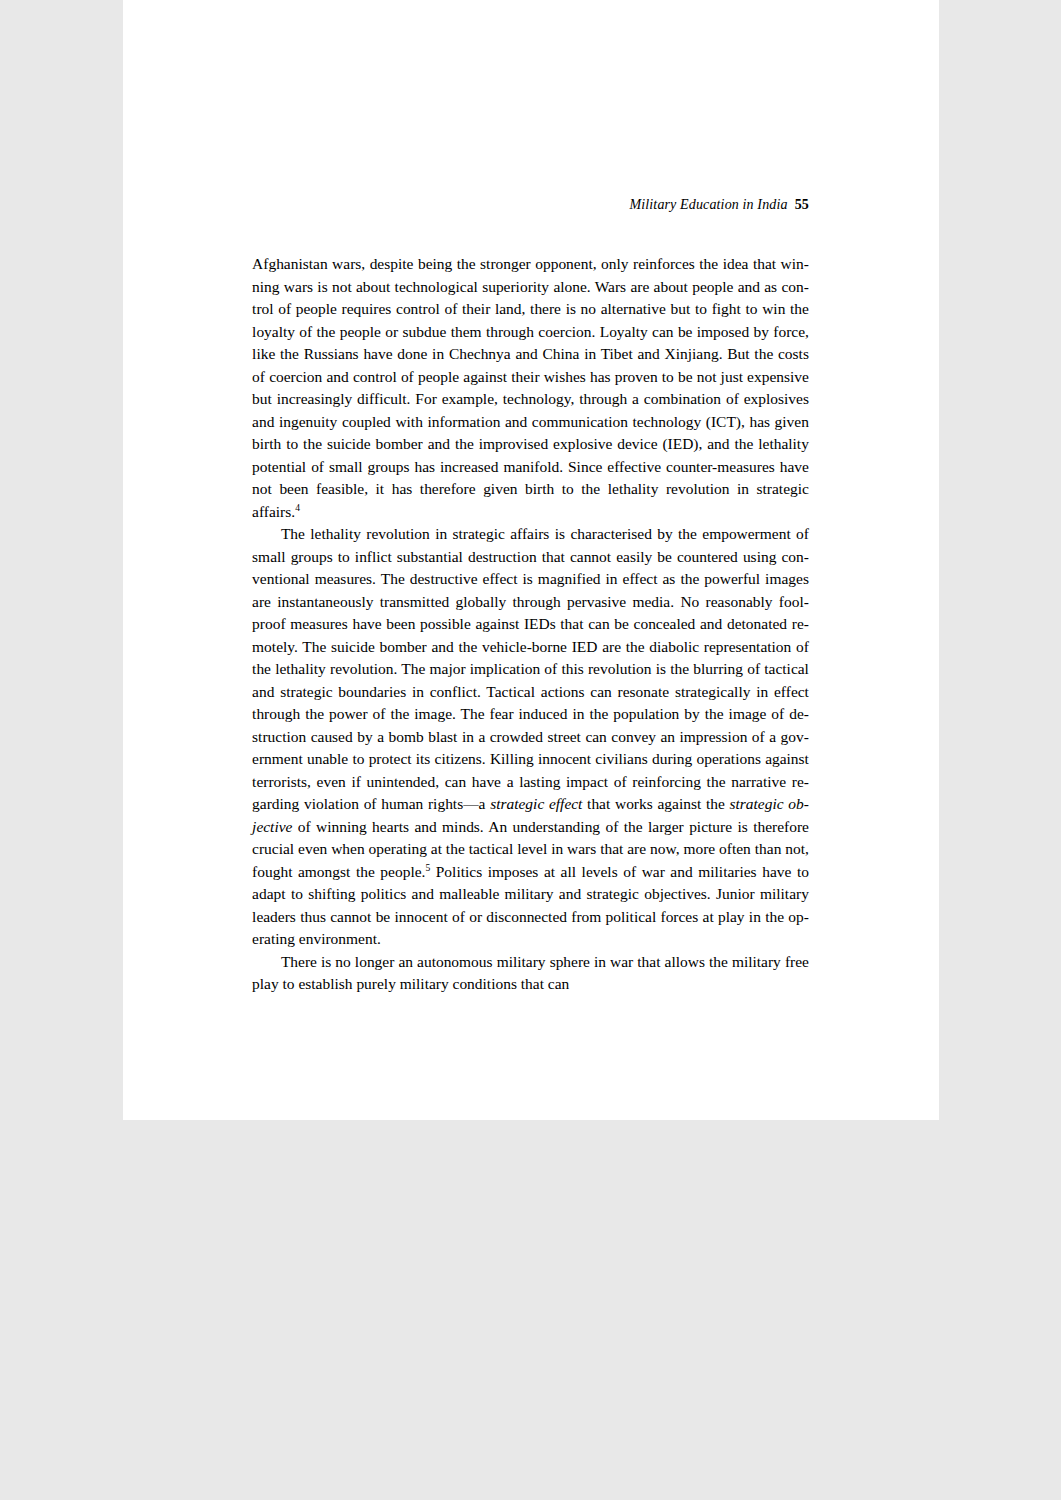Military Education in India 55
Afghanistan wars, despite being the stronger opponent, only reinforces the idea that winning wars is not about technological superiority alone. Wars are about people and as control of people requires control of their land, there is no alternative but to fight to win the loyalty of the people or subdue them through coercion. Loyalty can be imposed by force, like the Russians have done in Chechnya and China in Tibet and Xinjiang. But the costs of coercion and control of people against their wishes has proven to be not just expensive but increasingly difficult. For example, technology, through a combination of explosives and ingenuity coupled with information and communication technology (ICT), has given birth to the suicide bomber and the improvised explosive device (IED), and the lethality potential of small groups has increased manifold. Since effective counter-measures have not been feasible, it has therefore given birth to the lethality revolution in strategic affairs.4
The lethality revolution in strategic affairs is characterised by the empowerment of small groups to inflict substantial destruction that cannot easily be countered using conventional measures. The destructive effect is magnified in effect as the powerful images are instantaneously transmitted globally through pervasive media. No reasonably foolproof measures have been possible against IEDs that can be concealed and detonated remotely. The suicide bomber and the vehicle-borne IED are the diabolic representation of the lethality revolution. The major implication of this revolution is the blurring of tactical and strategic boundaries in conflict. Tactical actions can resonate strategically in effect through the power of the image. The fear induced in the population by the image of destruction caused by a bomb blast in a crowded street can convey an impression of a government unable to protect its citizens. Killing innocent civilians during operations against terrorists, even if unintended, can have a lasting impact of reinforcing the narrative regarding violation of human rights—a strategic effect that works against the strategic objective of winning hearts and minds. An understanding of the larger picture is therefore crucial even when operating at the tactical level in wars that are now, more often than not, fought amongst the people.5 Politics imposes at all levels of war and militaries have to adapt to shifting politics and malleable military and strategic objectives. Junior military leaders thus cannot be innocent of or disconnected from political forces at play in the operating environment.
There is no longer an autonomous military sphere in war that allows the military free play to establish purely military conditions that can